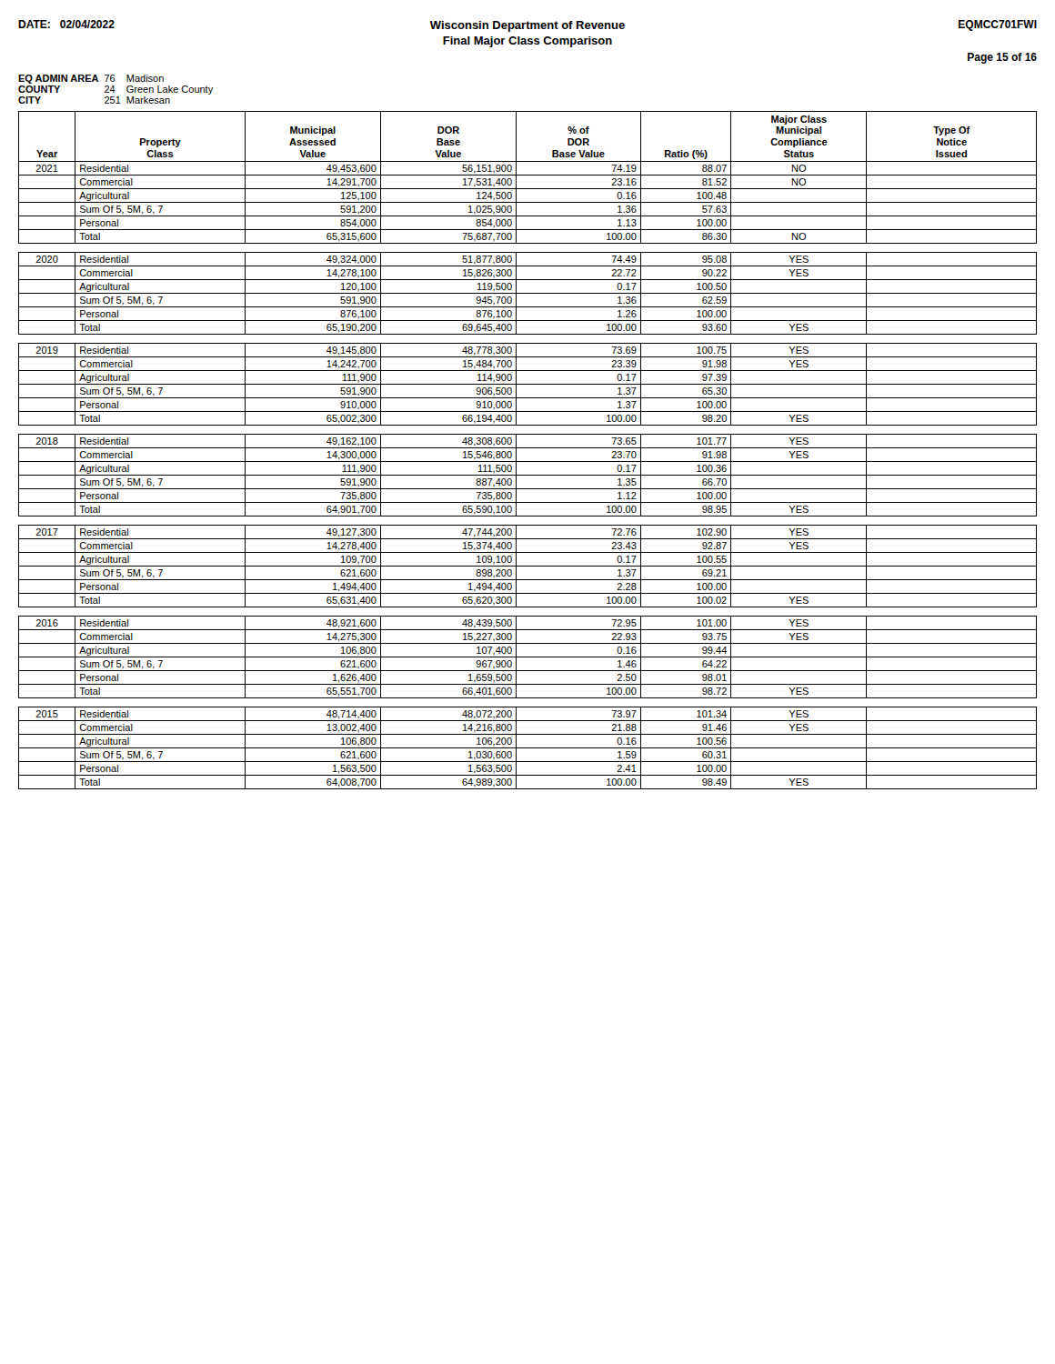| DATE: 02/04/2022 | Wisconsin Department of Revenue Final Major Class Comparison | EQMCC701FWI |
Page 15 of 16
| EQ ADMIN AREA | 76 | Madison |
| COUNTY | 24 | Green Lake County |
| CITY | 251 | Markesan |
| Year | Property Class | Municipal Assessed Value | DOR Base Value | % of DOR Base Value | Ratio (%) | Major Class Municipal Compliance Status | Type Of Notice Issued |
| --- | --- | --- | --- | --- | --- | --- | --- |
| 2021 | Residential | 49,453,600 | 56,151,900 | 74.19 | 88.07 | NO | |
| | Commercial | 14,291,700 | 17,531,400 | 23.16 | 81.52 | NO | |
| | Agricultural | 125,100 | 124,500 | 0.16 | 100.48 | | |
| | Sum Of 5, 5M, 6, 7 | 591,200 | 1,025,900 | 1.36 | 57.63 | | |
| | Personal | 854,000 | 854,000 | 1.13 | 100.00 | | |
| | Total | 65,315,600 | 75,687,700 | 100.00 | 86.30 | NO | |
| 2020 | Residential | 49,324,000 | 51,877,800 | 74.49 | 95.08 | YES | |
| | Commercial | 14,278,100 | 15,826,300 | 22.72 | 90.22 | YES | |
| | Agricultural | 120,100 | 119,500 | 0.17 | 100.50 | | |
| | Sum Of 5, 5M, 6, 7 | 591,900 | 945,700 | 1.36 | 62.59 | | |
| | Personal | 876,100 | 876,100 | 1.26 | 100.00 | | |
| | Total | 65,190,200 | 69,645,400 | 100.00 | 93.60 | YES | |
| 2019 | Residential | 49,145,800 | 48,778,300 | 73.69 | 100.75 | YES | |
| | Commercial | 14,242,700 | 15,484,700 | 23.39 | 91.98 | YES | |
| | Agricultural | 111,900 | 114,900 | 0.17 | 97.39 | | |
| | Sum Of 5, 5M, 6, 7 | 591,900 | 906,500 | 1.37 | 65.30 | | |
| | Personal | 910,000 | 910,000 | 1.37 | 100.00 | | |
| | Total | 65,002,300 | 66,194,400 | 100.00 | 98.20 | YES | |
| 2018 | Residential | 49,162,100 | 48,308,600 | 73.65 | 101.77 | YES | |
| | Commercial | 14,300,000 | 15,546,800 | 23.70 | 91.98 | YES | |
| | Agricultural | 111,900 | 111,500 | 0.17 | 100.36 | | |
| | Sum Of 5, 5M, 6, 7 | 591,900 | 887,400 | 1.35 | 66.70 | | |
| | Personal | 735,800 | 735,800 | 1.12 | 100.00 | | |
| | Total | 64,901,700 | 65,590,100 | 100.00 | 98.95 | YES | |
| 2017 | Residential | 49,127,300 | 47,744,200 | 72.76 | 102.90 | YES | |
| | Commercial | 14,278,400 | 15,374,400 | 23.43 | 92.87 | YES | |
| | Agricultural | 109,700 | 109,100 | 0.17 | 100.55 | | |
| | Sum Of 5, 5M, 6, 7 | 621,600 | 898,200 | 1.37 | 69.21 | | |
| | Personal | 1,494,400 | 1,494,400 | 2.28 | 100.00 | | |
| | Total | 65,631,400 | 65,620,300 | 100.00 | 100.02 | YES | |
| 2016 | Residential | 48,921,600 | 48,439,500 | 72.95 | 101.00 | YES | |
| | Commercial | 14,275,300 | 15,227,300 | 22.93 | 93.75 | YES | |
| | Agricultural | 106,800 | 107,400 | 0.16 | 99.44 | | |
| | Sum Of 5, 5M, 6, 7 | 621,600 | 967,900 | 1.46 | 64.22 | | |
| | Personal | 1,626,400 | 1,659,500 | 2.50 | 98.01 | | |
| | Total | 65,551,700 | 66,401,600 | 100.00 | 98.72 | YES | |
| 2015 | Residential | 48,714,400 | 48,072,200 | 73.97 | 101.34 | YES | |
| | Commercial | 13,002,400 | 14,216,800 | 21.88 | 91.46 | YES | |
| | Agricultural | 106,800 | 106,200 | 0.16 | 100.56 | | |
| | Sum Of 5, 5M, 6, 7 | 621,600 | 1,030,600 | 1.59 | 60.31 | | |
| | Personal | 1,563,500 | 1,563,500 | 2.41 | 100.00 | | |
| | Total | 64,008,700 | 64,989,300 | 100.00 | 98.49 | YES | |